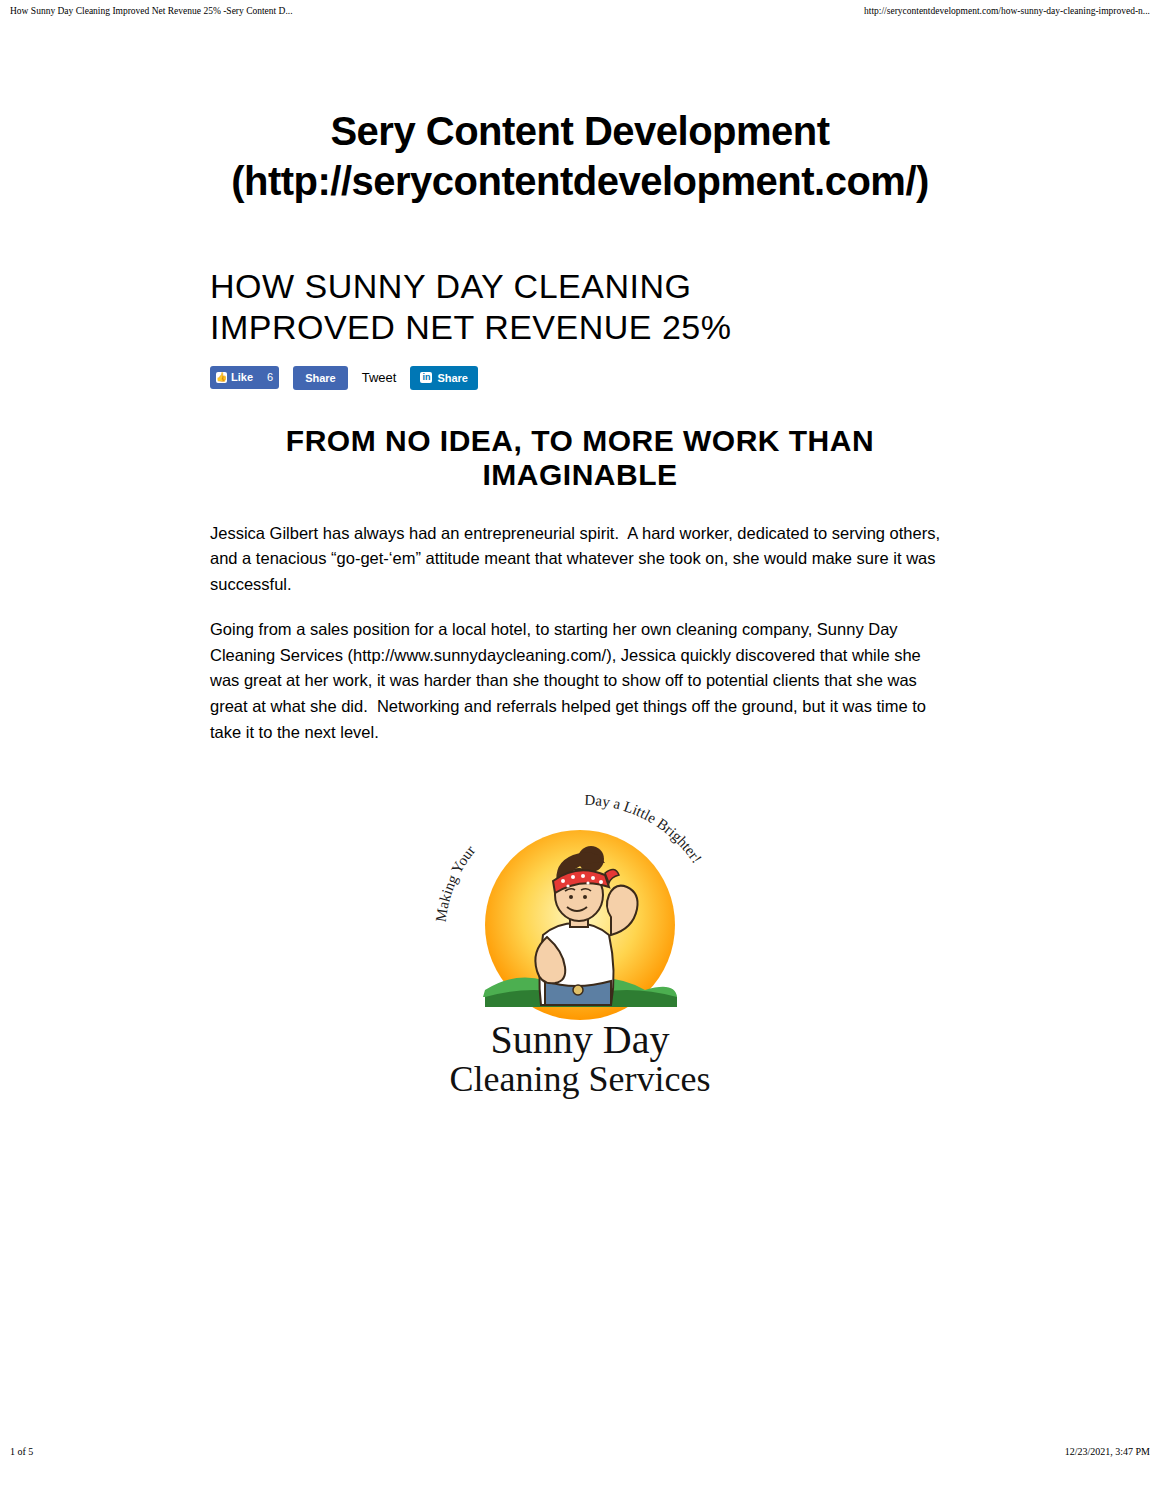How Sunny Day Cleaning Improved Net Revenue 25% -Sery Content D...
http://serycontentdevelopment.com/how-sunny-day-cleaning-improved-n...
Sery Content Development
(http://serycontentdevelopment.com/)
HOW SUNNY DAY CLEANING
IMPROVED NET REVENUE 25%
👍Like 6 Share Tweet in Share
FROM NO IDEA, TO MORE WORK THAN
IMAGINABLE
Jessica Gilbert has always had an entrepreneurial spirit. A hard worker, dedicated to serving others, and a tenacious “go-get-‘em” attitude meant that whatever she took on, she would make sure it was successful.
Going from a sales position for a local hotel, to starting her own cleaning company, Sunny Day Cleaning Services (http://www.sunnydaycleaning.com/), Jessica quickly discovered that while she was great at her work, it was harder than she thought to show off to potential clients that she was great at what she did. Networking and referrals helped get things off the ground, but it was time to take it to the next level.
Making Your Day a Little Brighter! Sunny Day Cleaning Services
1 of 5
12/23/2021, 3:47 PM